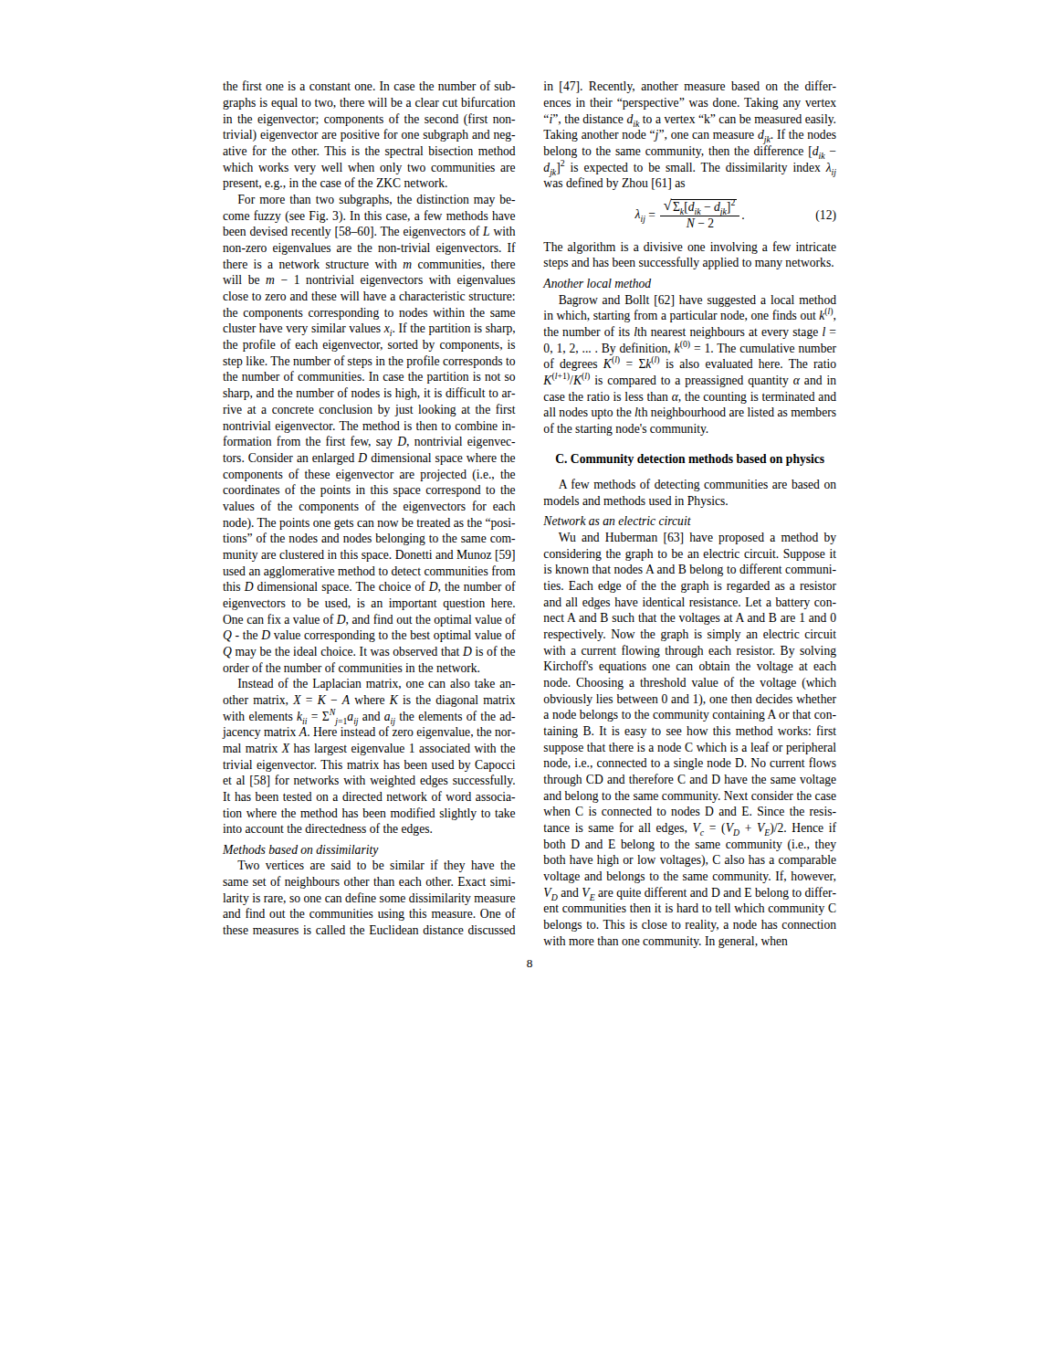the first one is a constant one. In case the number of subgraphs is equal to two, there will be a clear cut bifurcation in the eigenvector; components of the second (first non-trivial) eigenvector are positive for one subgraph and negative for the other. This is the spectral bisection method which works very well when only two communities are present, e.g., in the case of the ZKC network.
For more than two subgraphs, the distinction may become fuzzy (see Fig. 3). In this case, a few methods have been devised recently [58–60]. The eigenvectors of L with non-zero eigenvalues are the non-trivial eigenvectors. If there is a network structure with m communities, there will be m − 1 nontrivial eigenvectors with eigenvalues close to zero and these will have a characteristic structure: the components corresponding to nodes within the same cluster have very similar values xi. If the partition is sharp, the profile of each eigenvector, sorted by components, is step like. The number of steps in the profile corresponds to the number of communities. In case the partition is not so sharp, and the number of nodes is high, it is difficult to arrive at a concrete conclusion by just looking at the first nontrivial eigenvector. The method is then to combine information from the first few, say D, nontrivial eigenvectors. Consider an enlarged D dimensional space where the components of these eigenvector are projected (i.e., the coordinates of the points in this space correspond to the values of the components of the eigenvectors for each node). The points one gets can now be treated as the “positions” of the nodes and nodes belonging to the same community are clustered in this space. Donetti and Munoz [59] used an agglomerative method to detect communities from this D dimensional space. The choice of D, the number of eigenvectors to be used, is an important question here. One can fix a value of D, and find out the optimal value of Q - the D value corresponding to the best optimal value of Q may be the ideal choice. It was observed that D is of the order of the number of communities in the network.
Instead of the Laplacian matrix, one can also take another matrix, X = K − A where K is the diagonal matrix with elements kii = ΣNj=1aij and aij the elements of the adjacency matrix A. Here instead of zero eigenvalue, the normal matrix X has largest eigenvalue 1 associated with the trivial eigenvector. This matrix has been used by Capocci et al [58] for networks with weighted edges successfully. It has been tested on a directed network of word association where the method has been modified slightly to take into account the directedness of the edges.
Methods based on dissimilarity
Two vertices are said to be similar if they have the same set of neighbours other than each other. Exact similarity is rare, so one can define some dissimilarity measure and find out the communities using this measure. One of these measures is called the Euclidean distance discussed in [47]. Recently, another measure based on the differences in their “perspective” was done. Taking any vertex “i”, the distance dik to a vertex “k” can be measured easily. Taking another node “j”, one can measure djk. If the nodes belong to the same community, then the difference [dik − djk]2 is expected to be small. The dissimilarity index λij was defined by Zhou [61] as
λij = Σk[dik − djk]2 N − 2 . (12)
The algorithm is a divisive one involving a few intricate steps and has been successfully applied to many networks.
Another local method
Bagrow and Bollt [62] have suggested a local method in which, starting from a particular node, one finds out k(l), the number of its lth nearest neighbours at every stage l = 0, 1, 2, ... . By definition, k(0) = 1. The cumulative number of degrees K(l) = Σk(l) is also evaluated here. The ratio K(l+1)/K(l) is compared to a preassigned quantity α and in case the ratio is less than α, the counting is terminated and all nodes upto the lth neighbourhood are listed as members of the starting node's community.
C. Community detection methods based on physics
A few methods of detecting communities are based on models and methods used in Physics.
Network as an electric circuit
Wu and Huberman [63] have proposed a method by considering the graph to be an electric circuit. Suppose it is known that nodes A and B belong to different communities. Each edge of the the graph is regarded as a resistor and all edges have identical resistance. Let a battery connect A and B such that the voltages at A and B are 1 and 0 respectively. Now the graph is simply an electric circuit with a current flowing through each resistor. By solving Kirchoff's equations one can obtain the voltage at each node. Choosing a threshold value of the voltage (which obviously lies between 0 and 1), one then decides whether a node belongs to the community containing A or that containing B. It is easy to see how this method works: first suppose that there is a node C which is a leaf or peripheral node, i.e., connected to a single node D. No current flows through CD and therefore C and D have the same voltage and belong to the same community. Next consider the case when C is connected to nodes D and E. Since the resistance is same for all edges, Vc = (VD + VE)/2. Hence if both D and E belong to the same community (i.e., they both have high or low voltages), C also has a comparable voltage and belongs to the same community. If, however, VD and VE are quite different and D and E belong to different communities then it is hard to tell which community C belongs to. This is close to reality, a node has connection with more than one community. In general, when
8